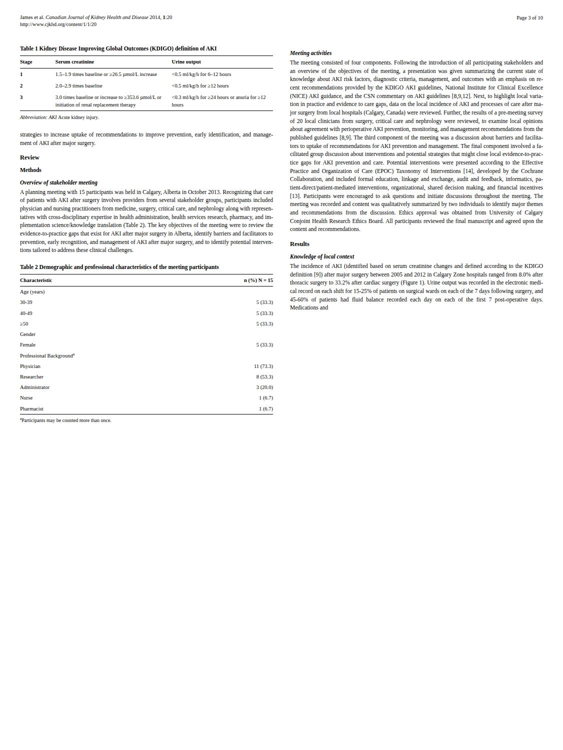James et al. Canadian Journal of Kidney Health and Disease 2014, 1:20
http://www.cjkhd.org/content/1/1/20
Page 3 of 10
Table 1 Kidney Disease Improving Global Outcomes (KDIGO) definition of AKI
| Stage | Serum creatinine | Urine output |
| --- | --- | --- |
| 1 | 1.5–1.9 times baseline or ≥26.5 µmol/L increase | <0.5 ml/kg/h for 6–12 hours |
| 2 | 2.0–2.9 times baseline | <0.5 ml/kg/h for ≥12 hours |
| 3 | 3.0 times baseline or increase to ≥353.6 µmol/L or initiation of renal replacement therapy | <0.3 ml/kg/h for ≥24 hours or anuria for ≥12 hours |
Abbreviation: AKI Acute kidney injury.
strategies to increase uptake of recommendations to improve prevention, early identification, and management of AKI after major surgery.
Review
Methods
Overview of stakeholder meeting
A planning meeting with 15 participants was held in Calgary, Alberta in October 2013. Recognizing that care of patients with AKI after surgery involves providers from several stakeholder groups, participants included physician and nursing practitioners from medicine, surgery, critical care, and nephrology along with representatives with cross-disciplinary expertise in health administration, health services research, pharmacy, and implementation science/knowledge translation (Table 2). The key objectives of the meeting were to review the evidence-to-practice gaps that exist for AKI after major surgery in Alberta, identify barriers and facilitators to prevention, early recognition, and management of AKI after major surgery, and to identify potential interventions tailored to address these clinical challenges.
Table 2 Demographic and professional characteristics of the meeting participants
| Characteristic | n (%) N = 15 |
| --- | --- |
| Age (years) | |
| 30-39 | 5 (33.3) |
| 40-49 | 5 (33.3) |
| ≥50 | 5 (33.3) |
| Gender | |
| Female | 5 (33.3) |
| Professional Background a | |
| Physician | 11 (73.3) |
| Researcher | 8 (53.3) |
| Administrator | 3 (20.0) |
| Nurse | 1 (6.7) |
| Pharmacist | 1 (6.7) |
aParticipants may be counted more than once.
Meeting activities
The meeting consisted of four components. Following the introduction of all participating stakeholders and an overview of the objectives of the meeting, a presentation was given summarizing the current state of knowledge about AKI risk factors, diagnostic criteria, management, and outcomes with an emphasis on recent recommendations provided by the KDIGO AKI guidelines, National Institute for Clinical Excellence (NICE) AKI guidance, and the CSN commentary on AKI guidelines [8,9,12]. Next, to highlight local variation in practice and evidence to care gaps, data on the local incidence of AKI and processes of care after major surgery from local hospitals (Calgary, Canada) were reviewed. Further, the results of a pre-meeting survey of 20 local clinicians from surgery, critical care and nephrology were reviewed, to examine local opinions about agreement with perioperative AKI prevention, monitoring, and management recommendations from the published guidelines [8,9]. The third component of the meeting was a discussion about barriers and facilitators to uptake of recommendations for AKI prevention and management. The final component involved a facilitated group discussion about interventions and potential strategies that might close local evidence-to-practice gaps for AKI prevention and care. Potential interventions were presented according to the Effective Practice and Organization of Care (EPOC) Taxonomy of Interventions [14], developed by the Cochrane Collaboration, and included formal education, linkage and exchange, audit and feedback, informatics, patient-direct/patient-mediated interventions, organizational, shared decision making, and financial incentives [13]. Participants were encouraged to ask questions and initiate discussions throughout the meeting. The meeting was recorded and content was qualitatively summarized by two individuals to identify major themes and recommendations from the discussion. Ethics approval was obtained from University of Calgary Conjoint Health Research Ethics Board. All participants reviewed the final manuscript and agreed upon the content and recommendations.
Results
Knowledge of local context
The incidence of AKI (identified based on serum creatinine changes and defined according to the KDIGO definition [9]) after major surgery between 2005 and 2012 in Calgary Zone hospitals ranged from 8.0% after thoracic surgery to 33.2% after cardiac surgery (Figure 1). Urine output was recorded in the electronic medical record on each shift for 15-25% of patients on surgical wards on each of the 7 days following surgery, and 45-60% of patients had fluid balance recorded each day on each of the first 7 post-operative days. Medications and